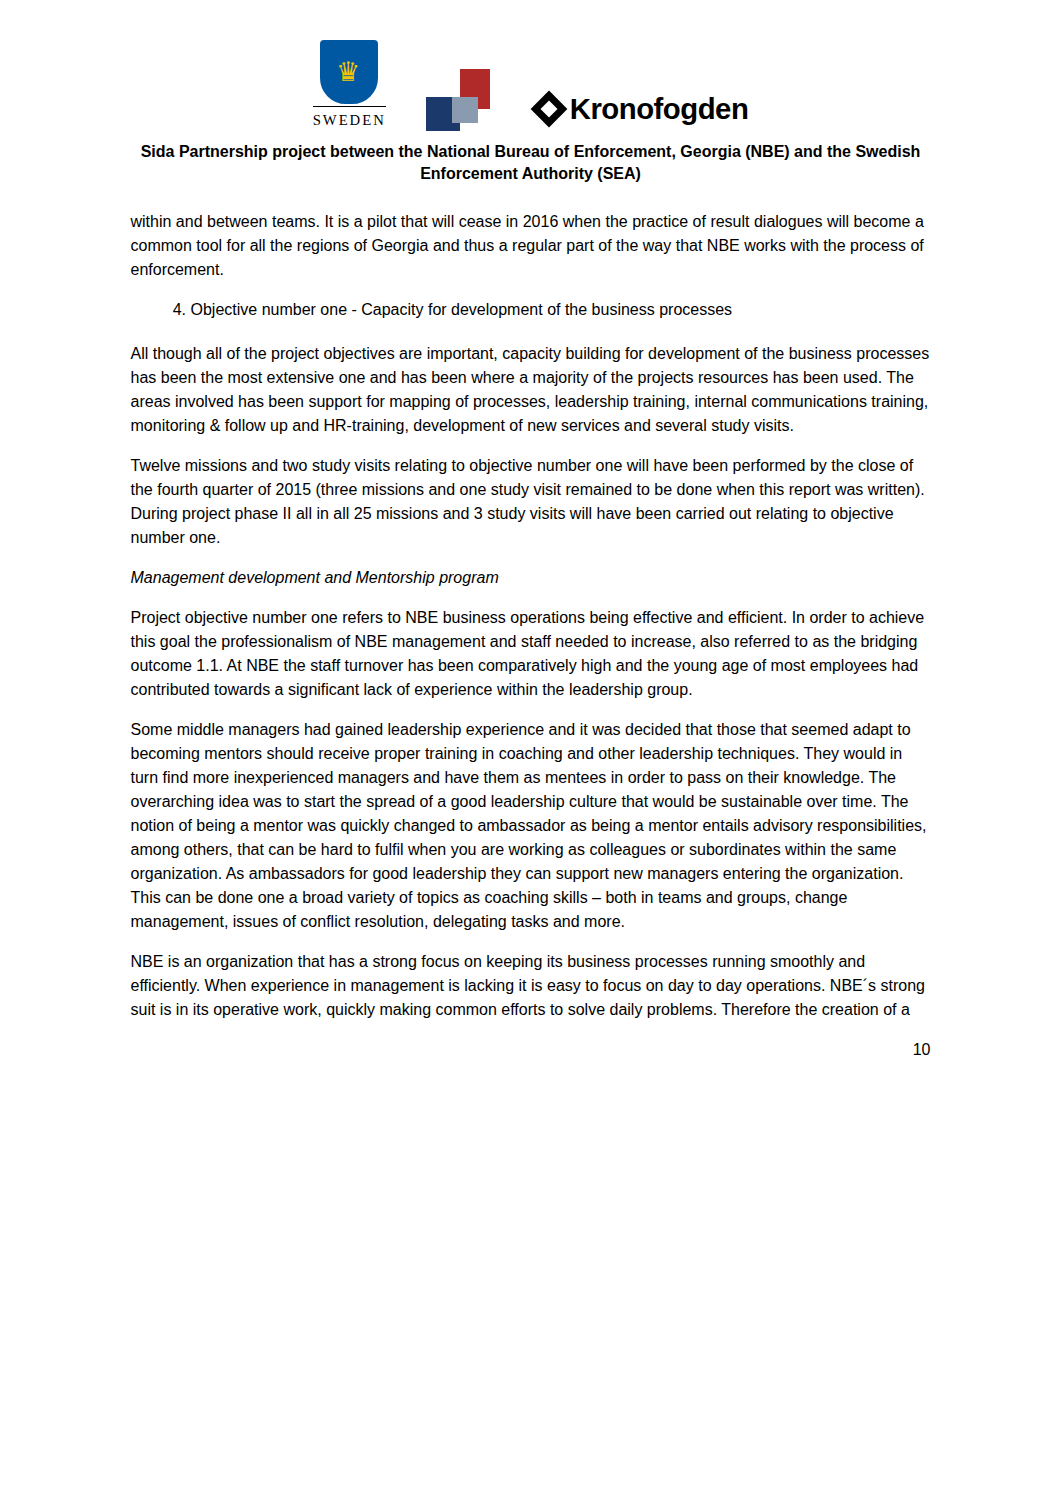♛ SWEDEN
Kronofogden
Sida Partnership project between the National Bureau of Enforcement, Georgia (NBE) and the Swedish Enforcement Authority (SEA)
within and between teams. It is a pilot that will cease in 2016 when the practice of result dialogues will become a common tool for all the regions of Georgia and thus a regular part of the way that NBE works with the process of enforcement.
Objective number one - Capacity for development of the business processes
All though all of the project objectives are important, capacity building for development of the business processes has been the most extensive one and has been where a majority of the projects resources has been used. The areas involved has been support for mapping of processes, leadership training, internal communications training, monitoring & follow up and HR-training, development of new services and several study visits.
Twelve missions and two study visits relating to objective number one will have been performed by the close of the fourth quarter of 2015 (three missions and one study visit remained to be done when this report was written). During project phase II all in all 25 missions and 3 study visits will have been carried out relating to objective number one.
Management development and Mentorship program
Project objective number one refers to NBE business operations being effective and efficient. In order to achieve this goal the professionalism of NBE management and staff needed to increase, also referred to as the bridging outcome 1.1. At NBE the staff turnover has been comparatively high and the young age of most employees had contributed towards a significant lack of experience within the leadership group.
Some middle managers had gained leadership experience and it was decided that those that seemed adapt to becoming mentors should receive proper training in coaching and other leadership techniques. They would in turn find more inexperienced managers and have them as mentees in order to pass on their knowledge. The overarching idea was to start the spread of a good leadership culture that would be sustainable over time. The notion of being a mentor was quickly changed to ambassador as being a mentor entails advisory responsibilities, among others, that can be hard to fulfil when you are working as colleagues or subordinates within the same organization. As ambassadors for good leadership they can support new managers entering the organization. This can be done one a broad variety of topics as coaching skills – both in teams and groups, change management, issues of conflict resolution, delegating tasks and more.
NBE is an organization that has a strong focus on keeping its business processes running smoothly and efficiently. When experience in management is lacking it is easy to focus on day to day operations. NBE´s strong suit is in its operative work, quickly making common efforts to solve daily problems. Therefore the creation of a
10